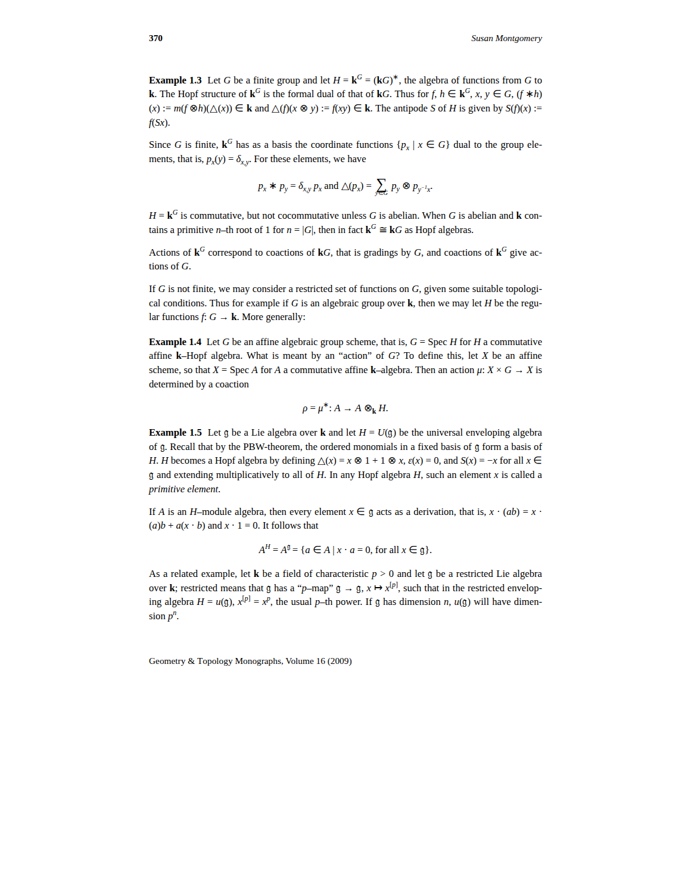370 Susan Montgomery
Example 1.3 Let G be a finite group and let H = kG = (kG)∗, the algebra of functions from G to k. The Hopf structure of kG is the formal dual of that of kG. Thus for f, h ∈ kG, x, y ∈ G, (f ∗h)(x) := m(f ⊗h)(△(x)) ∈ k and △(f)(x ⊗ y) := f(xy) ∈ k. The antipode S of H is given by S(f)(x) := f(Sx).
Since G is finite, kG has as a basis the coordinate functions {px | x ∈ G} dual to the group elements, that is, px(y) = δx,y. For these elements, we have
px ∗ py = δx,y px and △(px) = ∑y∈G py ⊗ py−1x.
H = kG is commutative, but not cocommutative unless G is abelian. When G is abelian and k contains a primitive n–th root of 1 for n = |G|, then in fact kG ≅ kG as Hopf algebras.
Actions of kG correspond to coactions of kG, that is gradings by G, and coactions of kG give actions of G.
If G is not finite, we may consider a restricted set of functions on G, given some suitable topological conditions. Thus for example if G is an algebraic group over k, then we may let H be the regular functions f: G → k. More generally:
Example 1.4 Let G be an affine algebraic group scheme, that is, G = Spec H for H a commutative affine k–Hopf algebra. What is meant by an “action” of G? To define this, let X be an affine scheme, so that X = Spec A for A a commutative affine k–algebra. Then an action μ: X × G → X is determined by a coaction
ρ = μ∗: A → A ⊗k H.
Example 1.5 Let 𝔤 be a Lie algebra over k and let H = U(𝔤) be the universal enveloping algebra of 𝔤. Recall that by the PBW-theorem, the ordered monomials in a fixed basis of 𝔤 form a basis of H. H becomes a Hopf algebra by defining △(x) = x ⊗ 1 + 1 ⊗ x, ε(x) = 0, and S(x) = −x for all x ∈ 𝔤 and extending multiplicatively to all of H. In any Hopf algebra H, such an element x is called a primitive element.
If A is an H–module algebra, then every element x ∈ 𝔤 acts as a derivation, that is, x · (ab) = x · (a)b + a(x · b) and x · 1 = 0. It follows that
AH = A𝔤 = {a ∈ A | x · a = 0, for all x ∈ 𝔤}.
As a related example, let k be a field of characteristic p > 0 and let 𝔤 be a restricted Lie algebra over k; restricted means that 𝔤 has a “p–map” 𝔤 → 𝔤, x ↦ x[p], such that in the restricted enveloping algebra H = u(𝔤), x[p] = xp, the usual p–th power. If 𝔤 has dimension n, u(𝔤) will have dimension pn.
Geometry & Topology Monographs, Volume 16 (2009)